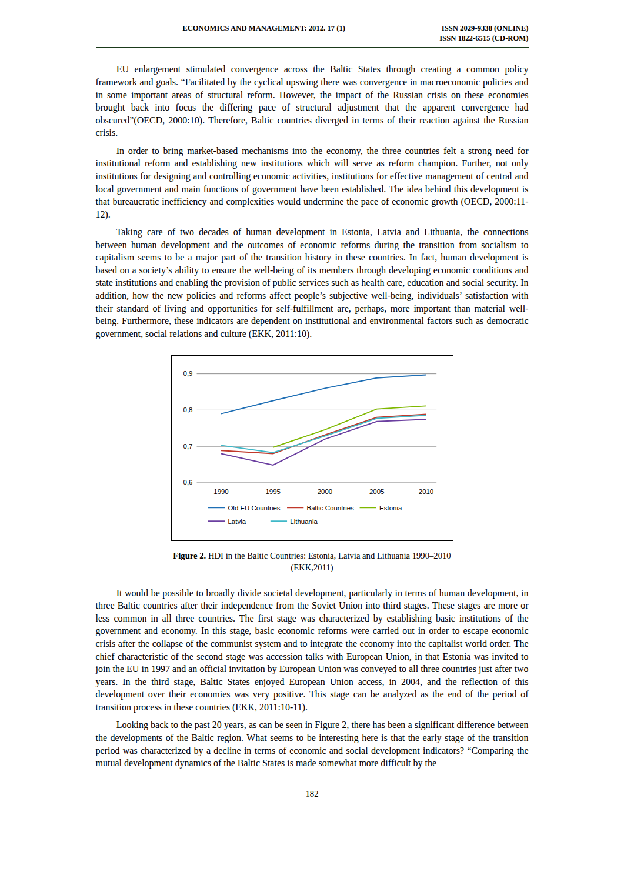ECONOMICS AND MANAGEMENT: 2012. 17 (1)
ISSN 2029-9338 (ONLINE)
ISSN 1822-6515 (CD-ROM)
EU enlargement stimulated convergence across the Baltic States through creating a common policy framework and goals. “Facilitated by the cyclical upswing there was convergence in macroeconomic policies and in some important areas of structural reform. However, the impact of the Russian crisis on these economies brought back into focus the differing pace of structural adjustment that the apparent convergence had obscured”(OECD, 2000:10). Therefore, Baltic countries diverged in terms of their reaction against the Russian crisis.
In order to bring market-based mechanisms into the economy, the three countries felt a strong need for institutional reform and establishing new institutions which will serve as reform champion. Further, not only institutions for designing and controlling economic activities, institutions for effective management of central and local government and main functions of government have been established. The idea behind this development is that bureaucratic inefficiency and complexities would undermine the pace of economic growth (OECD, 2000:11-12).
Taking care of two decades of human development in Estonia, Latvia and Lithuania, the connections between human development and the outcomes of economic reforms during the transition from socialism to capitalism seems to be a major part of the transition history in these countries. In fact, human development is based on a society’s ability to ensure the well-being of its members through developing economic conditions and state institutions and enabling the provision of public services such as health care, education and social security. In addition, how the new policies and reforms affect people’s subjective well-being, individuals’ satisfaction with their standard of living and opportunities for self-fulfillment are, perhaps, more important than material well-being. Furthermore, these indicators are dependent on institutional and environmental factors such as democratic government, social relations and culture (EKK, 2011:10).
0,9 0,8 0,7 0,6 1990 1995 2000 2005 2010 Old EU Countries Baltic Countries Estonia Latvia Lithuania
Figure 2. HDI in the Baltic Countries: Estonia, Latvia and Lithuania 1990–2010 (EKK,2011)
It would be possible to broadly divide societal development, particularly in terms of human development, in three Baltic countries after their independence from the Soviet Union into third stages. These stages are more or less common in all three countries. The first stage was characterized by establishing basic institutions of the government and economy. In this stage, basic economic reforms were carried out in order to escape economic crisis after the collapse of the communist system and to integrate the economy into the capitalist world order. The chief characteristic of the second stage was accession talks with European Union, in that Estonia was invited to join the EU in 1997 and an official invitation by European Union was conveyed to all three countries just after two years. In the third stage, Baltic States enjoyed European Union access, in 2004, and the reflection of this development over their economies was very positive. This stage can be analyzed as the end of the period of transition process in these countries (EKK, 2011:10-11).
Looking back to the past 20 years, as can be seen in Figure 2, there has been a significant difference between the developments of the Baltic region. What seems to be interesting here is that the early stage of the transition period was characterized by a decline in terms of economic and social development indicators? “Comparing the mutual development dynamics of the Baltic States is made somewhat more difficult by the
182